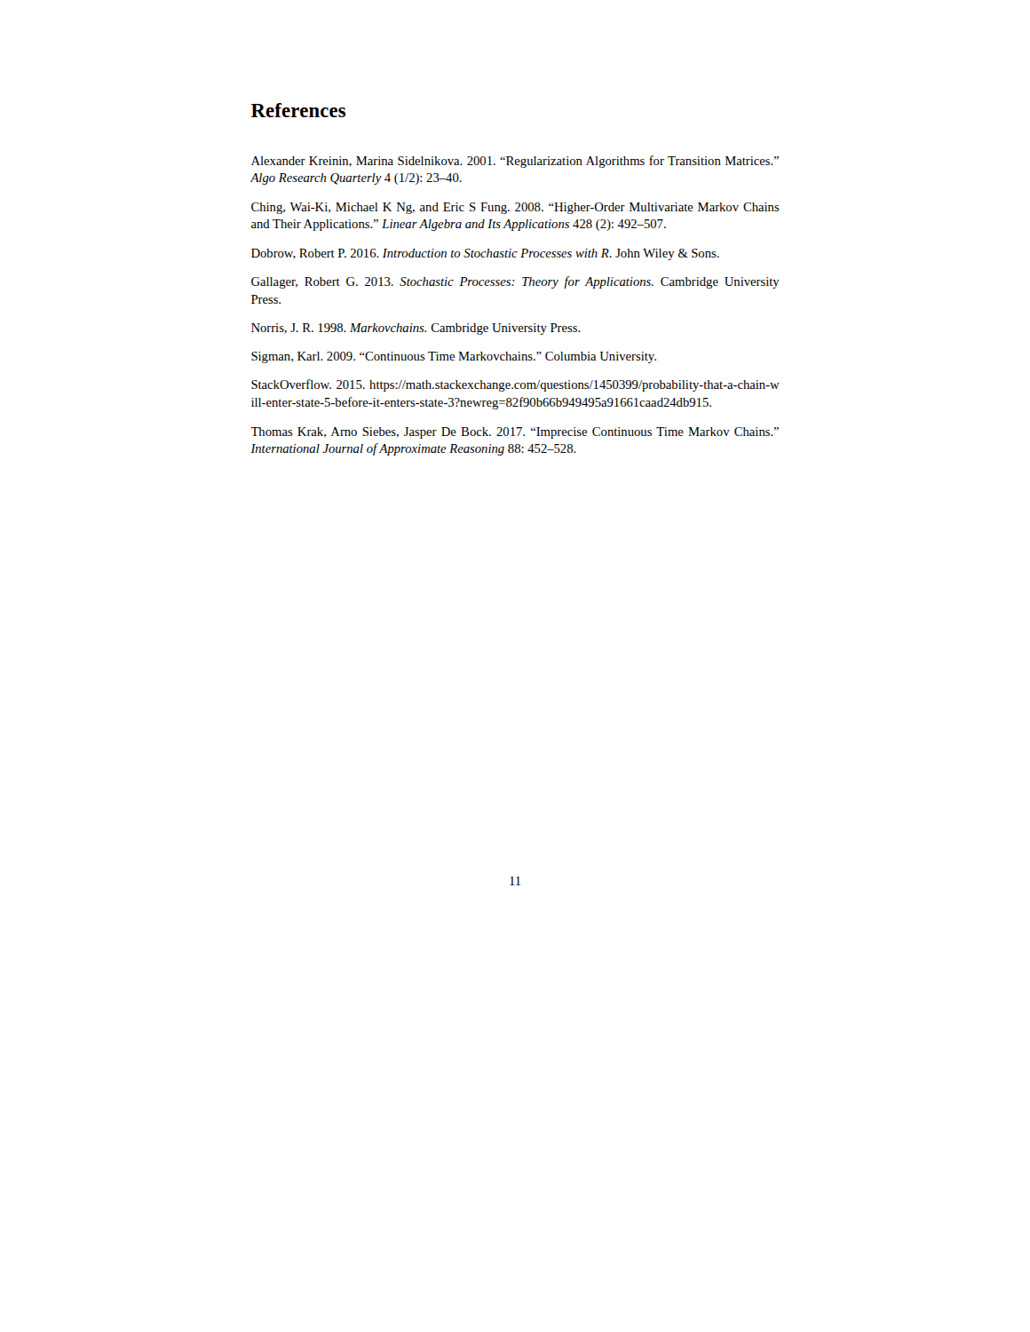References
Alexander Kreinin, Marina Sidelnikova. 2001. “Regularization Algorithms for Transition Matrices.” Algo Research Quarterly 4 (1/2): 23–40.
Ching, Wai-Ki, Michael K Ng, and Eric S Fung. 2008. “Higher-Order Multivariate Markov Chains and Their Applications.” Linear Algebra and Its Applications 428 (2): 492–507.
Dobrow, Robert P. 2016. Introduction to Stochastic Processes with R. John Wiley & Sons.
Gallager, Robert G. 2013. Stochastic Processes: Theory for Applications. Cambridge University Press.
Norris, J. R. 1998. Markovchains. Cambridge University Press.
Sigman, Karl. 2009. “Continuous Time Markovchains.” Columbia University.
StackOverflow. 2015. https://math.stackexchange.com/questions/1450399/probability-that-a-chain-will-enter-state-5-before-it-enters-state-3?newreg=82f90b66b949495a91661caad24db915.
Thomas Krak, Arno Siebes, Jasper De Bock. 2017. “Imprecise Continuous Time Markov Chains.” International Journal of Approximate Reasoning 88: 452–528.
11